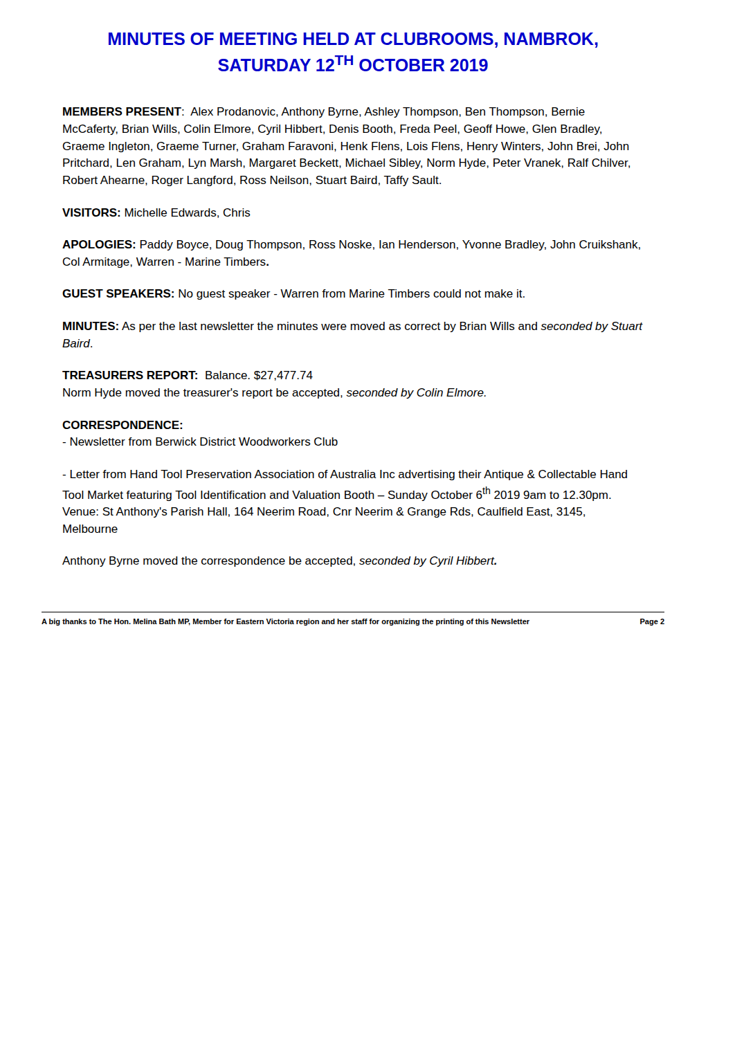MINUTES OF MEETING HELD AT CLUBROOMS, NAMBROK,
SATURDAY 12TH OCTOBER 2019
MEMBERS PRESENT: Alex Prodanovic, Anthony Byrne, Ashley Thompson, Ben Thompson, Bernie McCaferty, Brian Wills, Colin Elmore, Cyril Hibbert, Denis Booth, Freda Peel, Geoff Howe, Glen Bradley, Graeme Ingleton, Graeme Turner, Graham Faravoni, Henk Flens, Lois Flens, Henry Winters, John Brei, John Pritchard, Len Graham, Lyn Marsh, Margaret Beckett, Michael Sibley, Norm Hyde, Peter Vranek, Ralf Chilver, Robert Ahearne, Roger Langford, Ross Neilson, Stuart Baird, Taffy Sault.
VISITORS: Michelle Edwards, Chris
APOLOGIES: Paddy Boyce, Doug Thompson, Ross Noske, Ian Henderson, Yvonne Bradley, John Cruikshank, Col Armitage, Warren - Marine Timbers.
GUEST SPEAKERS: No guest speaker - Warren from Marine Timbers could not make it.
MINUTES: As per the last newsletter the minutes were moved as correct by Brian Wills and seconded by Stuart Baird.
TREASURERS REPORT: Balance. $27,477.74
Norm Hyde moved the treasurer's report be accepted, seconded by Colin Elmore.
CORRESPONDENCE:
- Newsletter from Berwick District Woodworkers Club
- Letter from Hand Tool Preservation Association of Australia Inc advertising their Antique & Collectable Hand Tool Market featuring Tool Identification and Valuation Booth – Sunday October 6th 2019 9am to 12.30pm.
Venue: St Anthony's Parish Hall, 164 Neerim Road, Cnr Neerim & Grange Rds, Caulfield East, 3145, Melbourne
Anthony Byrne moved the correspondence be accepted, seconded by Cyril Hibbert.
A big thanks to The Hon. Melina Bath MP, Member for Eastern Victoria region and her staff for organizing the printing of this Newsletter Page 2